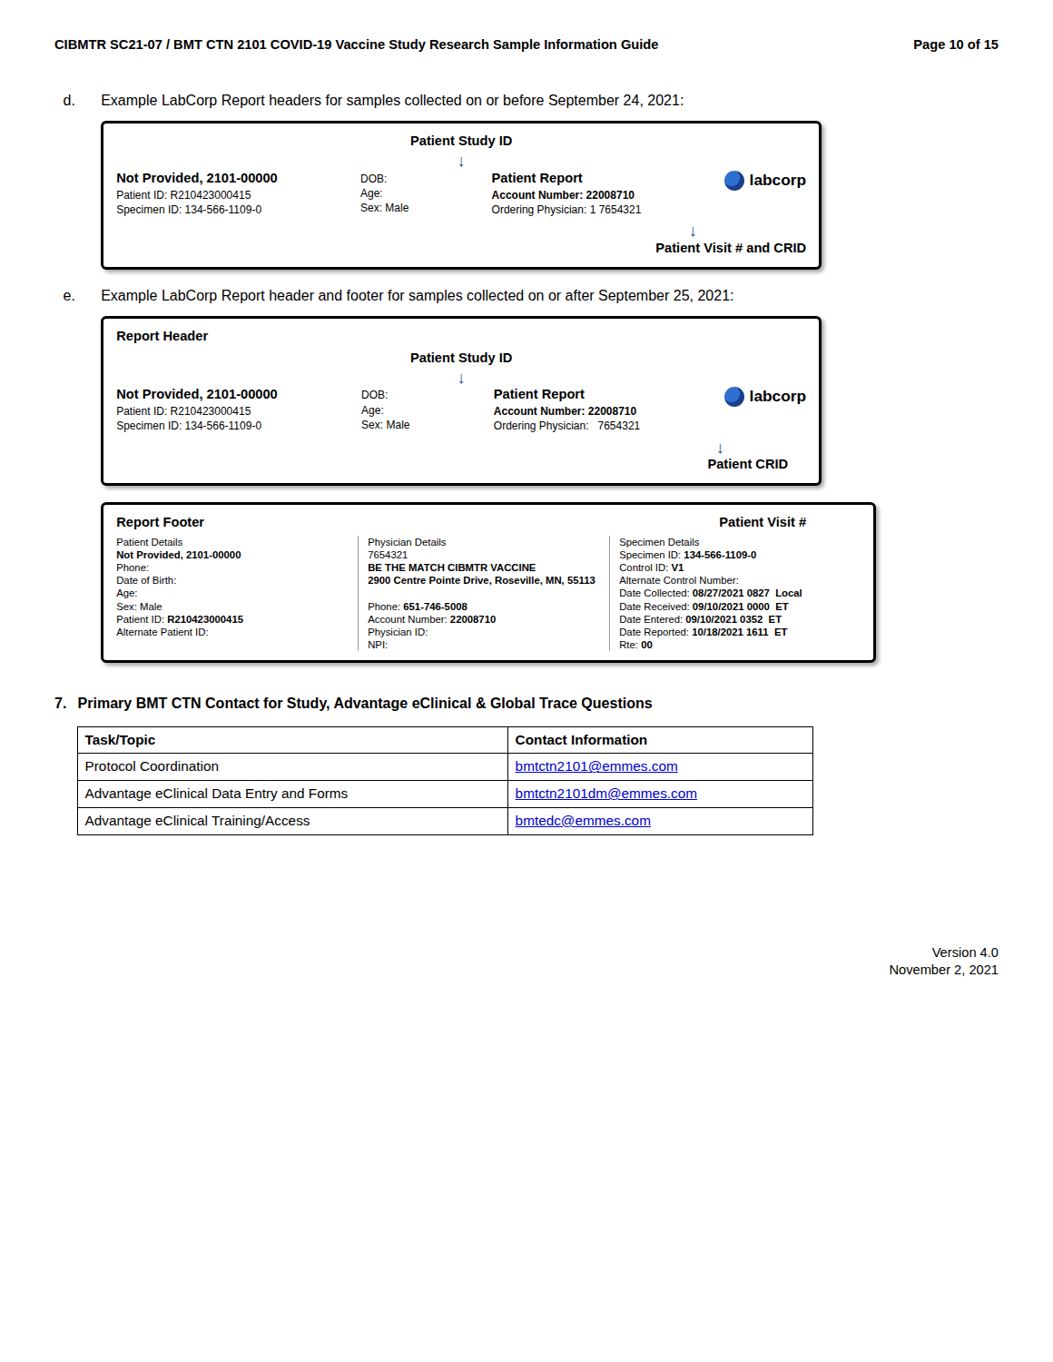CIBMTR SC21-07 / BMT CTN 2101 COVID-19 Vaccine Study Research Sample Information Guide
Page 10 of 15
d. Example LabCorp Report headers for samples collected on or before September 24, 2021:
Patient Study ID
↓
Not Provided, 2101-00000
Patient ID: R210423000415
Specimen ID: 134-566-1109-0
DOB:
Age:
Sex: Male
Patient Report
Account Number: 22008710
Ordering Physician: 1 7654321
labcorp
↓
Patient Visit # and CRID
e. Example LabCorp Report header and footer for samples collected on or after September 25, 2021:
Report Header
Patient Study ID
↓
Not Provided, 2101-00000
Patient ID: R210423000415
Specimen ID: 134-566-1109-0
DOB:
Age:
Sex: Male
Patient Report
Account Number: 22008710
Ordering Physician: 7654321
labcorp
↓
Patient CRID
Report Footer
Patient Visit #
Patient Details
Not Provided, 2101-00000
Phone:
Date of Birth:
Age:
Sex: Male
Patient ID: R210423000415
Alternate Patient ID:
Physician Details
7654321
BE THE MATCH CIBMTR VACCINE
2900 Centre Pointe Drive, Roseville, MN, 55113
Phone: 651-746-5008
Account Number: 22008710
Physician ID:
NPI:
Specimen Details
Specimen ID: 134-566-1109-0
Control ID: V1
Alternate Control Number:
Date Collected: 08/27/2021 0827 Local
Date Received: 09/10/2021 0000 ET
Date Entered: 09/10/2021 0352 ET
Date Reported: 10/18/2021 1611 ET
Rte: 00
7. Primary BMT CTN Contact for Study, Advantage eClinical & Global Trace Questions
| Task/Topic | Contact Information |
| --- | --- |
| Protocol Coordination | bmtctn2101@emmes.com |
| Advantage eClinical Data Entry and Forms | bmtctn2101dm@emmes.com |
| Advantage eClinical Training/Access | bmtedc@emmes.com |
Version 4.0
November 2, 2021